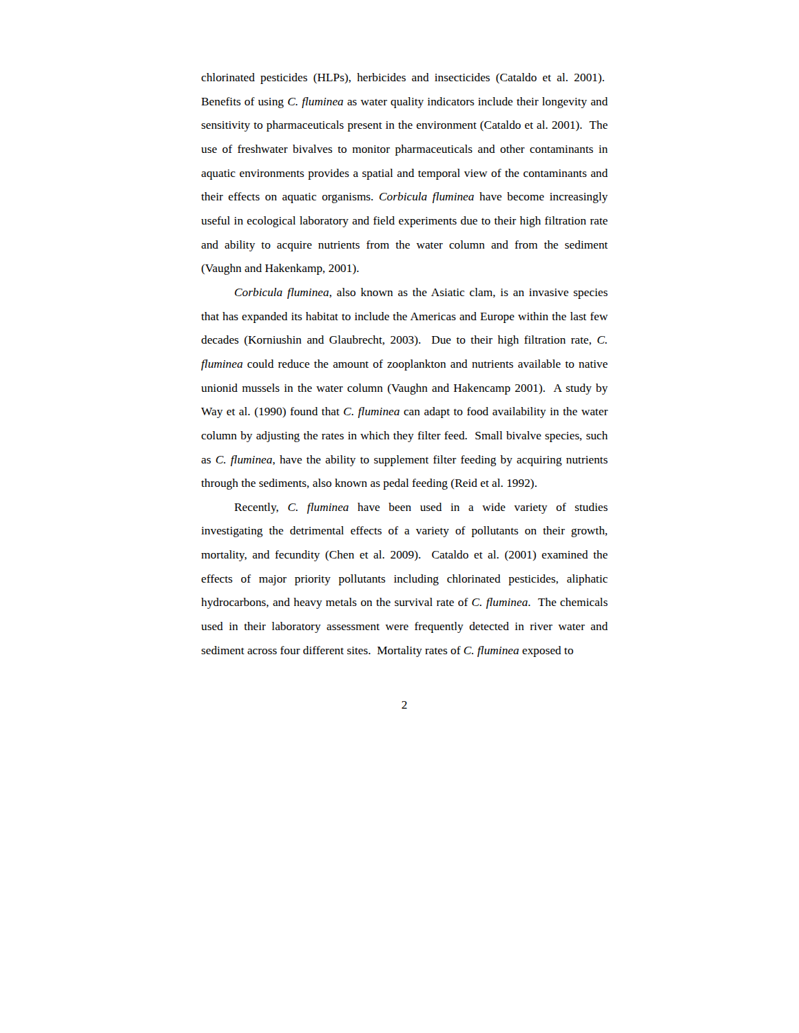chlorinated pesticides (HLPs), herbicides and insecticides (Cataldo et al. 2001). Benefits of using C. fluminea as water quality indicators include their longevity and sensitivity to pharmaceuticals present in the environment (Cataldo et al. 2001). The use of freshwater bivalves to monitor pharmaceuticals and other contaminants in aquatic environments provides a spatial and temporal view of the contaminants and their effects on aquatic organisms. Corbicula fluminea have become increasingly useful in ecological laboratory and field experiments due to their high filtration rate and ability to acquire nutrients from the water column and from the sediment (Vaughn and Hakenkamp, 2001).
Corbicula fluminea, also known as the Asiatic clam, is an invasive species that has expanded its habitat to include the Americas and Europe within the last few decades (Korniushin and Glaubrecht, 2003). Due to their high filtration rate, C. fluminea could reduce the amount of zooplankton and nutrients available to native unionid mussels in the water column (Vaughn and Hakencamp 2001). A study by Way et al. (1990) found that C. fluminea can adapt to food availability in the water column by adjusting the rates in which they filter feed. Small bivalve species, such as C. fluminea, have the ability to supplement filter feeding by acquiring nutrients through the sediments, also known as pedal feeding (Reid et al. 1992).
Recently, C. fluminea have been used in a wide variety of studies investigating the detrimental effects of a variety of pollutants on their growth, mortality, and fecundity (Chen et al. 2009). Cataldo et al. (2001) examined the effects of major priority pollutants including chlorinated pesticides, aliphatic hydrocarbons, and heavy metals on the survival rate of C. fluminea. The chemicals used in their laboratory assessment were frequently detected in river water and sediment across four different sites. Mortality rates of C. fluminea exposed to
2